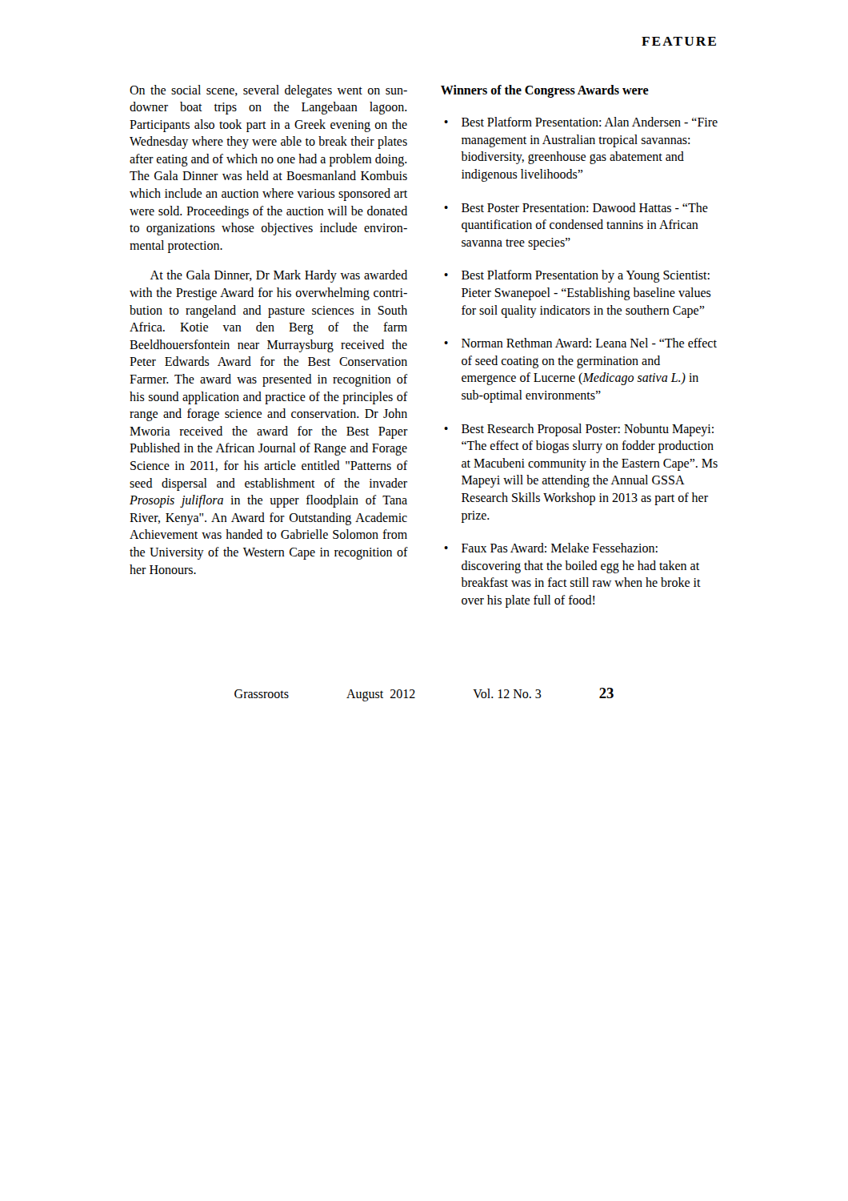FEATURE
On the social scene, several delegates went on sundowner boat trips on the Langebaan lagoon. Participants also took part in a Greek evening on the Wednesday where they were able to break their plates after eating and of which no one had a problem doing. The Gala Dinner was held at Boesmanland Kombuis which include an auction where various sponsored art were sold. Proceedings of the auction will be donated to organizations whose objectives include environmental protection.
At the Gala Dinner, Dr Mark Hardy was awarded with the Prestige Award for his overwhelming contribution to rangeland and pasture sciences in South Africa. Kotie van den Berg of the farm Beeldhouersfontein near Murraysburg received the Peter Edwards Award for the Best Conservation Farmer. The award was presented in recognition of his sound application and practice of the principles of range and forage science and conservation. Dr John Mworia received the award for the Best Paper Published in the African Journal of Range and Forage Science in 2011, for his article entitled "Patterns of seed dispersal and establishment of the invader Prosopis juliflora in the upper floodplain of Tana River, Kenya". An Award for Outstanding Academic Achievement was handed to Gabrielle Solomon from the University of the Western Cape in recognition of her Honours.
Winners of the Congress Awards were
Best Platform Presentation: Alan Andersen - “Fire management in Australian tropical savannas: biodiversity, greenhouse gas abatement and indigenous livelihoods”
Best Poster Presentation: Dawood Hattas - “The quantification of condensed tannins in African savanna tree species”
Best Platform Presentation by a Young Scientist: Pieter Swanepoel - “Establishing baseline values for soil quality indicators in the southern Cape”
Norman Rethman Award: Leana Nel - “The effect of seed coating on the germination and emergence of Lucerne (Medicago sativa L.) in sub-optimal environments”
Best Research Proposal Poster: Nobuntu Mapeyi: “The effect of biogas slurry on fodder production at Macubeni community in the Eastern Cape”. Ms Mapeyi will be attending the Annual GSSA Research Skills Workshop in 2013 as part of her prize.
Faux Pas Award: Melake Fessehazion: discovering that the boiled egg he had taken at breakfast was in fact still raw when he broke it over his plate full of food!
Grassroots August 2012 Vol. 12 No. 3 23